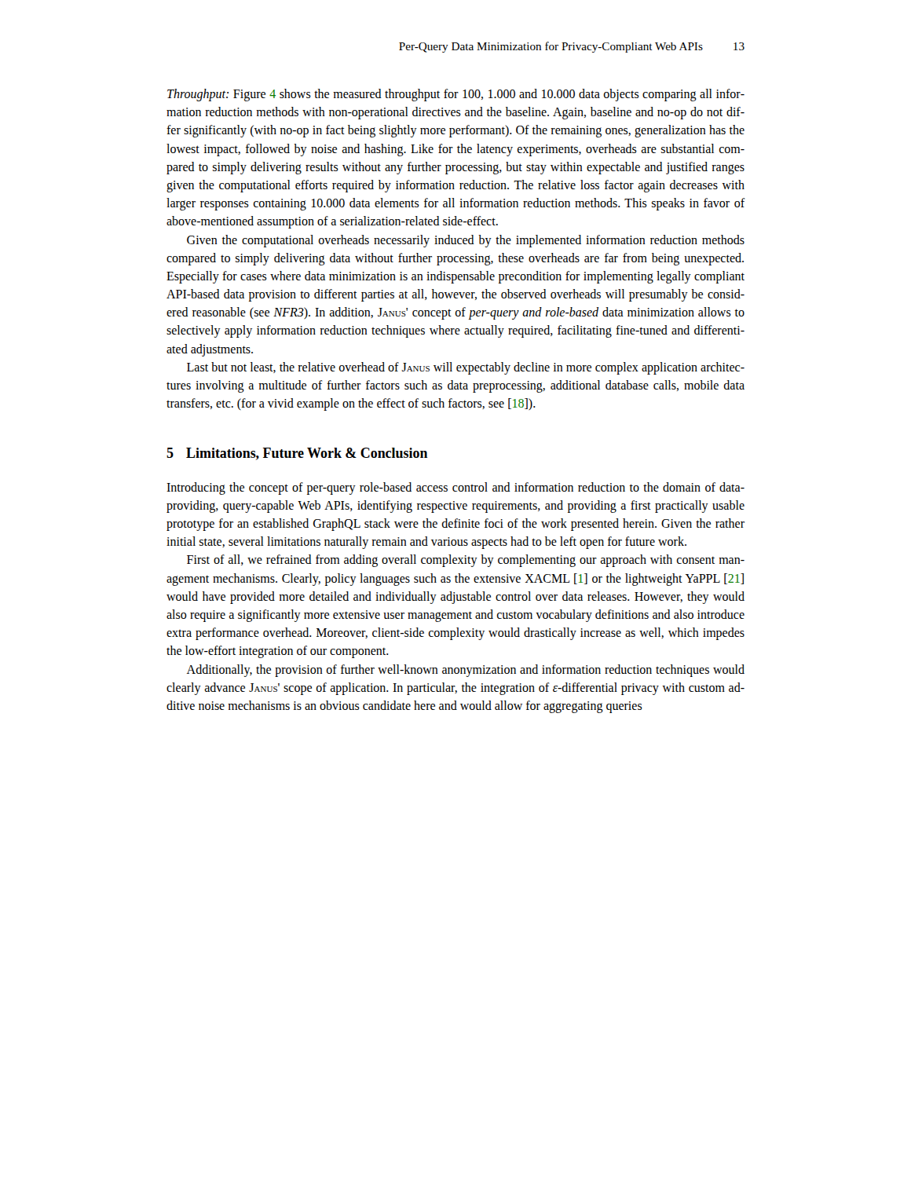Per-Query Data Minimization for Privacy-Compliant Web APIs 13
Throughput: Figure 4 shows the measured throughput for 100, 1.000 and 10.000 data objects comparing all information reduction methods with non-operational directives and the baseline. Again, baseline and no-op do not differ significantly (with no-op in fact being slightly more performant). Of the remaining ones, generalization has the lowest impact, followed by noise and hashing. Like for the latency experiments, overheads are substantial compared to simply delivering results without any further processing, but stay within expectable and justified ranges given the computational efforts required by information reduction. The relative loss factor again decreases with larger responses containing 10.000 data elements for all information reduction methods. This speaks in favor of above-mentioned assumption of a serialization-related side-effect.
Given the computational overheads necessarily induced by the implemented information reduction methods compared to simply delivering data without further processing, these overheads are far from being unexpected. Especially for cases where data minimization is an indispensable precondition for implementing legally compliant API-based data provision to different parties at all, however, the observed overheads will presumably be considered reasonable (see NFR3). In addition, Janus' concept of per-query and role-based data minimization allows to selectively apply information reduction techniques where actually required, facilitating fine-tuned and differentiated adjustments.
Last but not least, the relative overhead of Janus will expectably decline in more complex application architectures involving a multitude of further factors such as data preprocessing, additional database calls, mobile data transfers, etc. (for a vivid example on the effect of such factors, see [18]).
5 Limitations, Future Work & Conclusion
Introducing the concept of per-query role-based access control and information reduction to the domain of data-providing, query-capable Web APIs, identifying respective requirements, and providing a first practically usable prototype for an established GraphQL stack were the definite foci of the work presented herein. Given the rather initial state, several limitations naturally remain and various aspects had to be left open for future work.
First of all, we refrained from adding overall complexity by complementing our approach with consent management mechanisms. Clearly, policy languages such as the extensive XACML [1] or the lightweight YaPPL [21] would have provided more detailed and individually adjustable control over data releases. However, they would also require a significantly more extensive user management and custom vocabulary definitions and also introduce extra performance overhead. Moreover, client-side complexity would drastically increase as well, which impedes the low-effort integration of our component.
Additionally, the provision of further well-known anonymization and information reduction techniques would clearly advance Janus' scope of application. In particular, the integration of ε-differential privacy with custom additive noise mechanisms is an obvious candidate here and would allow for aggregating queries